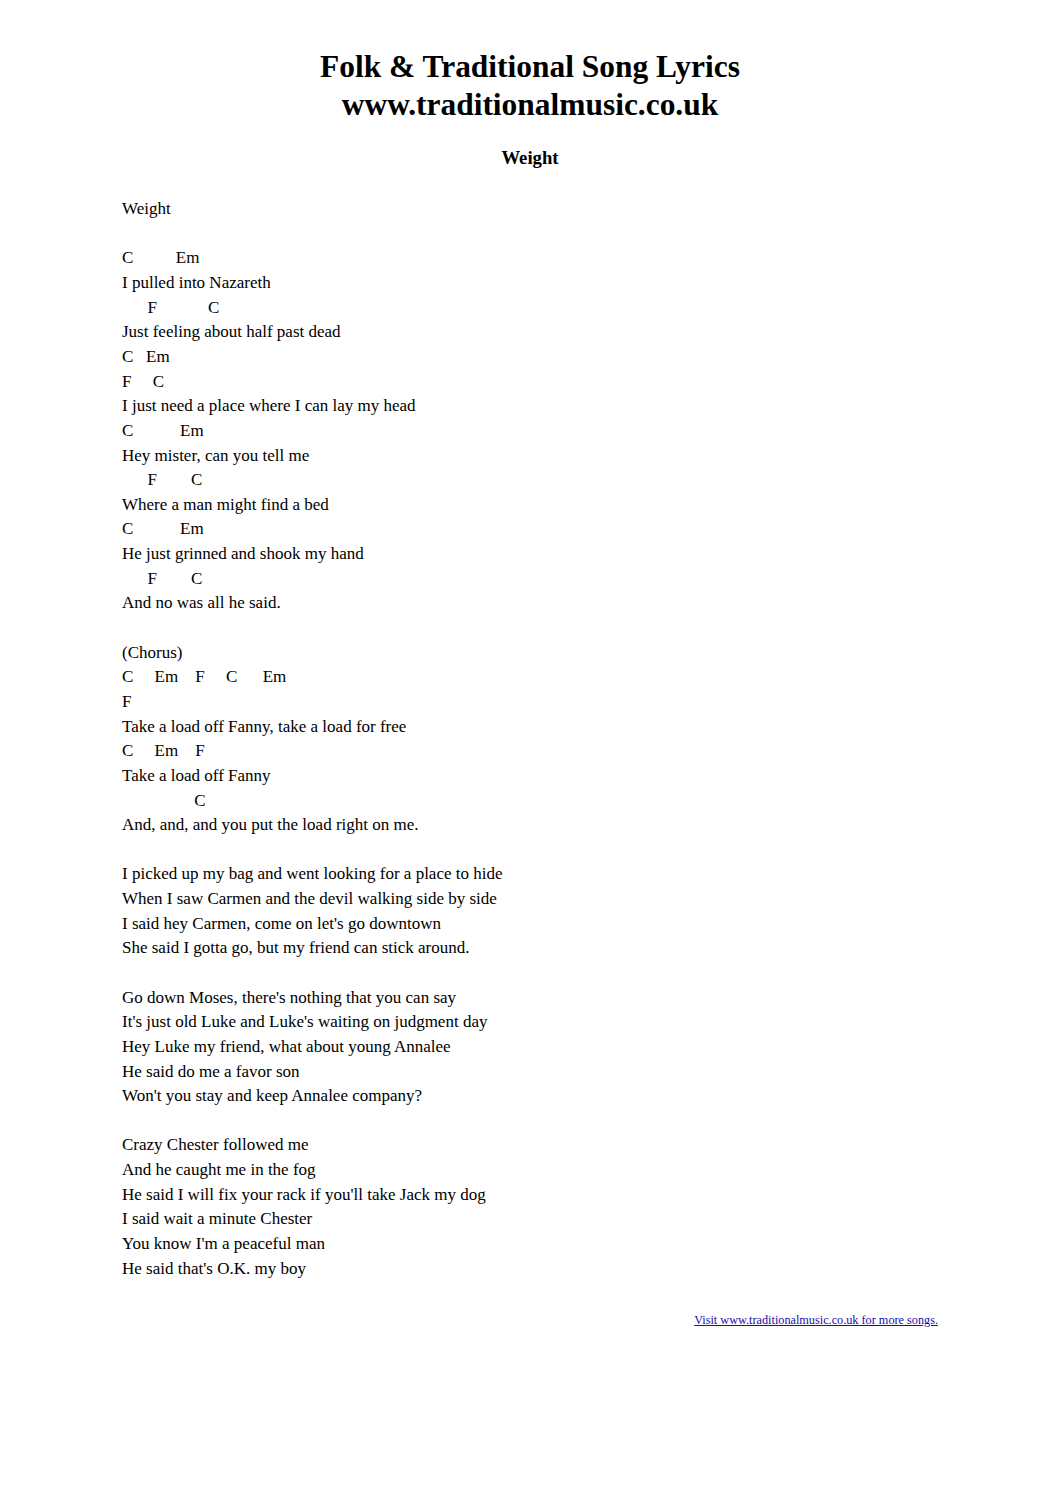Folk & Traditional Song Lyrics
www.traditionalmusic.co.uk
Weight
Weight

C          Em
I pulled into Nazareth
      F            C
Just feeling about half past dead
C   Em
F     C
I just need a place where I can lay my head
C           Em
Hey mister, can you tell me
      F        C
Where a man might find a bed
C           Em
He just grinned and shook my hand
      F        C
And no was all he said.

(Chorus)
C     Em    F     C      Em
F
Take a load off Fanny, take a load for free
C     Em    F
Take a load off Fanny
                 C
And, and, and you put the load right on me.

I picked up my bag and went looking for a place to hide
When I saw Carmen and the devil walking side by side
I said hey Carmen, come on let's go downtown
She said I gotta go, but my friend can stick around.

Go down Moses, there's nothing that you can say
It's just old Luke and Luke's waiting on judgment day
Hey Luke my friend, what about young Annalee
He said do me a favor son
Won't you stay and keep Annalee company?

Crazy Chester followed me
And he caught me in the fog
He said I will fix your rack if you'll take Jack my dog
I said wait a minute Chester
You know I'm a peaceful man
He said that's O.K. my boy
Visit www.traditionalmusic.co.uk for more songs.